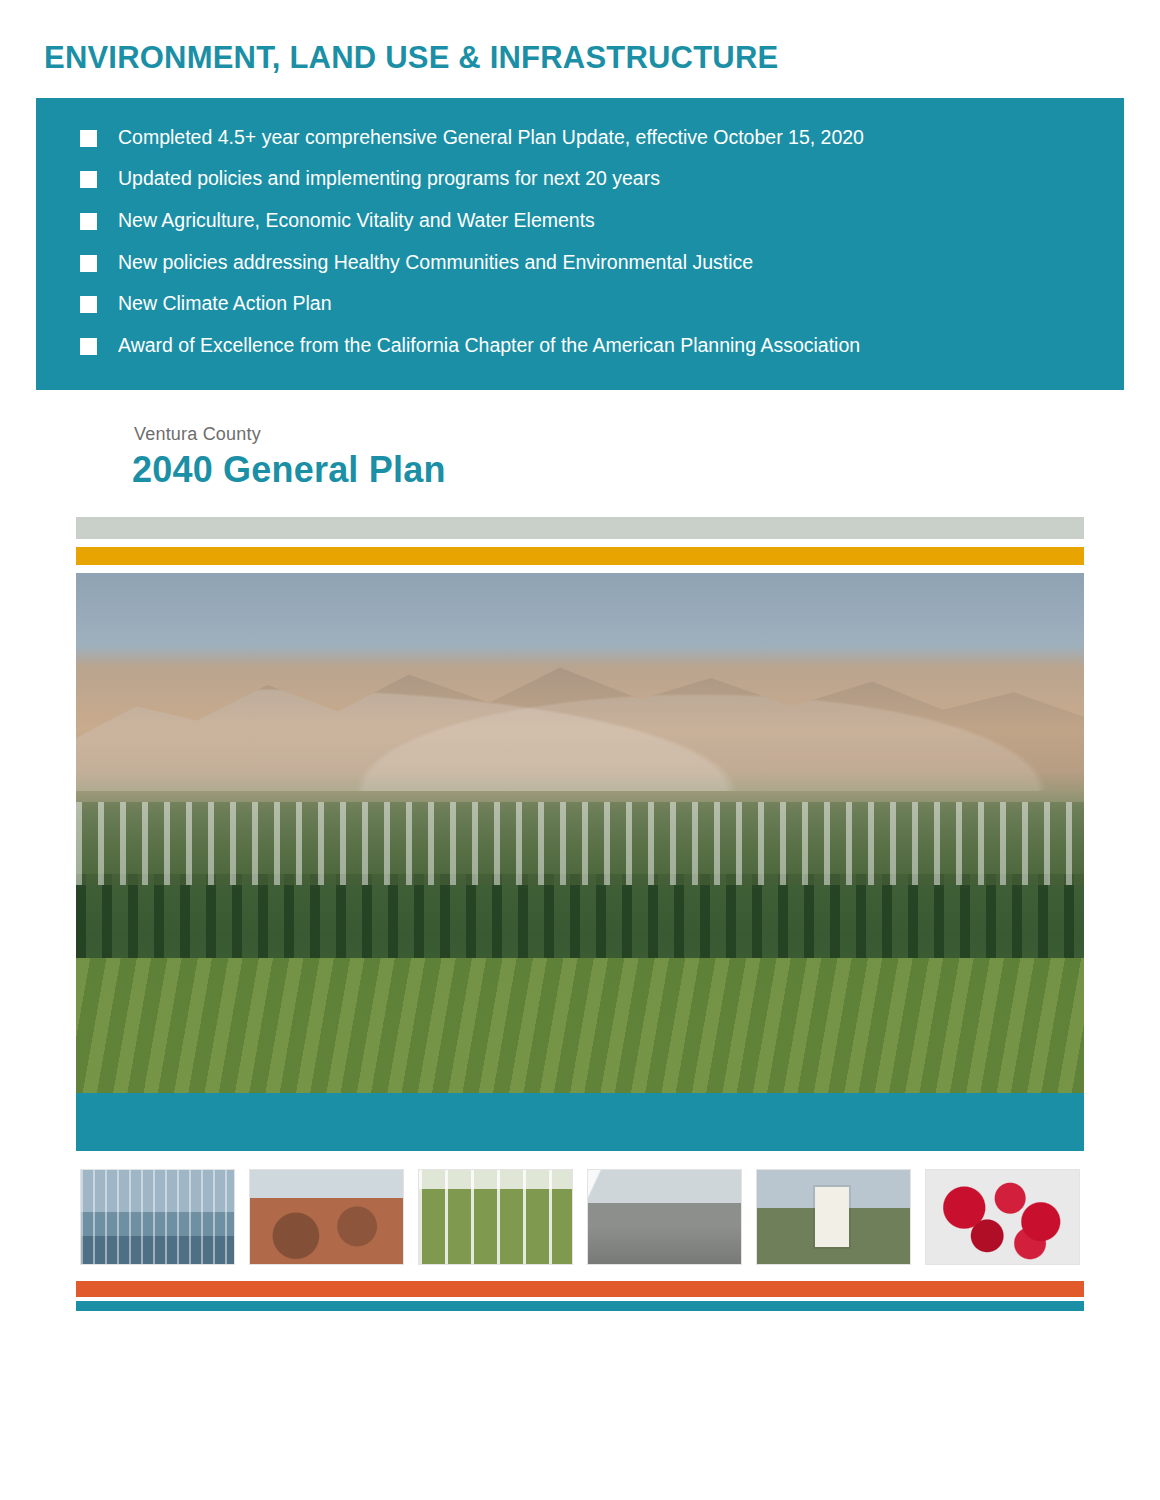Environment, Land Use & Infrastructure
Completed 4.5+ year comprehensive General Plan Update, effective October 15, 2020
Updated policies and implementing programs for next 20 years
New Agriculture, Economic Vitality and Water Elements
New policies addressing Healthy Communities and Environmental Justice
New Climate Action Plan
Award of Excellence from the California Chapter of the American Planning Association
Ventura County
2040 General Plan
6